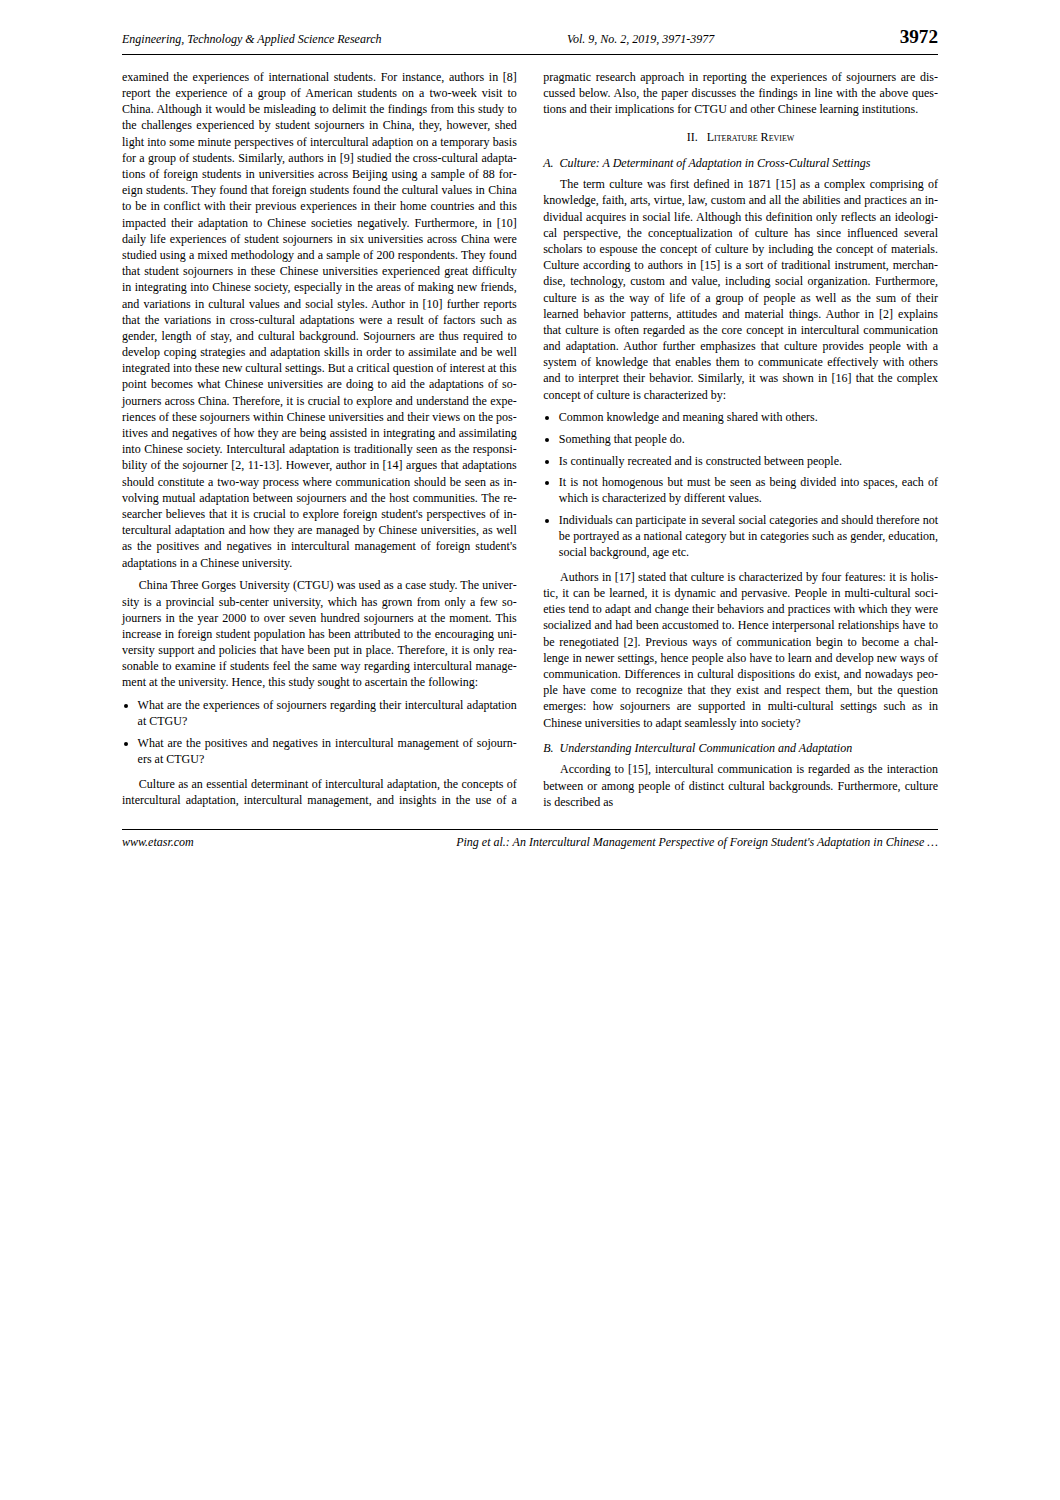Engineering, Technology & Applied Science Research Vol. 9, No. 2, 2019, 3971-3977 3972
examined the experiences of international students. For instance, authors in [8] report the experience of a group of American students on a two-week visit to China. Although it would be misleading to delimit the findings from this study to the challenges experienced by student sojourners in China, they, however, shed light into some minute perspectives of intercultural adaption on a temporary basis for a group of students. Similarly, authors in [9] studied the cross-cultural adaptations of foreign students in universities across Beijing using a sample of 88 foreign students. They found that foreign students found the cultural values in China to be in conflict with their previous experiences in their home countries and this impacted their adaptation to Chinese societies negatively. Furthermore, in [10] daily life experiences of student sojourners in six universities across China were studied using a mixed methodology and a sample of 200 respondents. They found that student sojourners in these Chinese universities experienced great difficulty in integrating into Chinese society, especially in the areas of making new friends, and variations in cultural values and social styles. Author in [10] further reports that the variations in cross-cultural adaptations were a result of factors such as gender, length of stay, and cultural background. Sojourners are thus required to develop coping strategies and adaptation skills in order to assimilate and be well integrated into these new cultural settings. But a critical question of interest at this point becomes what Chinese universities are doing to aid the adaptations of sojourners across China. Therefore, it is crucial to explore and understand the experiences of these sojourners within Chinese universities and their views on the positives and negatives of how they are being assisted in integrating and assimilating into Chinese society. Intercultural adaptation is traditionally seen as the responsibility of the sojourner [2, 11-13]. However, author in [14] argues that adaptations should constitute a two-way process where communication should be seen as involving mutual adaptation between sojourners and the host communities. The researcher believes that it is crucial to explore foreign student's perspectives of intercultural adaptation and how they are managed by Chinese universities, as well as the positives and negatives in intercultural management of foreign student's adaptations in a Chinese university.
China Three Gorges University (CTGU) was used as a case study. The university is a provincial sub-center university, which has grown from only a few sojourners in the year 2000 to over seven hundred sojourners at the moment. This increase in foreign student population has been attributed to the encouraging university support and policies that have been put in place. Therefore, it is only reasonable to examine if students feel the same way regarding intercultural management at the university. Hence, this study sought to ascertain the following:
What are the experiences of sojourners regarding their intercultural adaptation at CTGU?
What are the positives and negatives in intercultural management of sojourners at CTGU?
Culture as an essential determinant of intercultural adaptation, the concepts of intercultural adaptation, intercultural management, and insights in the use of a pragmatic research approach in reporting the experiences of sojourners are discussed below. Also, the paper discusses the findings in line with the above questions and their implications for CTGU and other Chinese learning institutions.
II. Literature Review
A. Culture: A Determinant of Adaptation in Cross-Cultural Settings
The term culture was first defined in 1871 [15] as a complex comprising of knowledge, faith, arts, virtue, law, custom and all the abilities and practices an individual acquires in social life. Although this definition only reflects an ideological perspective, the conceptualization of culture has since influenced several scholars to espouse the concept of culture by including the concept of materials. Culture according to authors in [15] is a sort of traditional instrument, merchandise, technology, custom and value, including social organization. Furthermore, culture is as the way of life of a group of people as well as the sum of their learned behavior patterns, attitudes and material things. Author in [2] explains that culture is often regarded as the core concept in intercultural communication and adaptation. Author further emphasizes that culture provides people with a system of knowledge that enables them to communicate effectively with others and to interpret their behavior. Similarly, it was shown in [16] that the complex concept of culture is characterized by:
Common knowledge and meaning shared with others.
Something that people do.
Is continually recreated and is constructed between people.
It is not homogenous but must be seen as being divided into spaces, each of which is characterized by different values.
Individuals can participate in several social categories and should therefore not be portrayed as a national category but in categories such as gender, education, social background, age etc.
Authors in [17] stated that culture is characterized by four features: it is holistic, it can be learned, it is dynamic and pervasive. People in multi-cultural societies tend to adapt and change their behaviors and practices with which they were socialized and had been accustomed to. Hence interpersonal relationships have to be renegotiated [2]. Previous ways of communication begin to become a challenge in newer settings, hence people also have to learn and develop new ways of communication. Differences in cultural dispositions do exist, and nowadays people have come to recognize that they exist and respect them, but the question emerges: how sojourners are supported in multi-cultural settings such as in Chinese universities to adapt seamlessly into society?
B. Understanding Intercultural Communication and Adaptation
According to [15], intercultural communication is regarded as the interaction between or among people of distinct cultural backgrounds. Furthermore, culture is described as
www.etasr.com Ping et al.: An Intercultural Management Perspective of Foreign Student's Adaptation in Chinese …